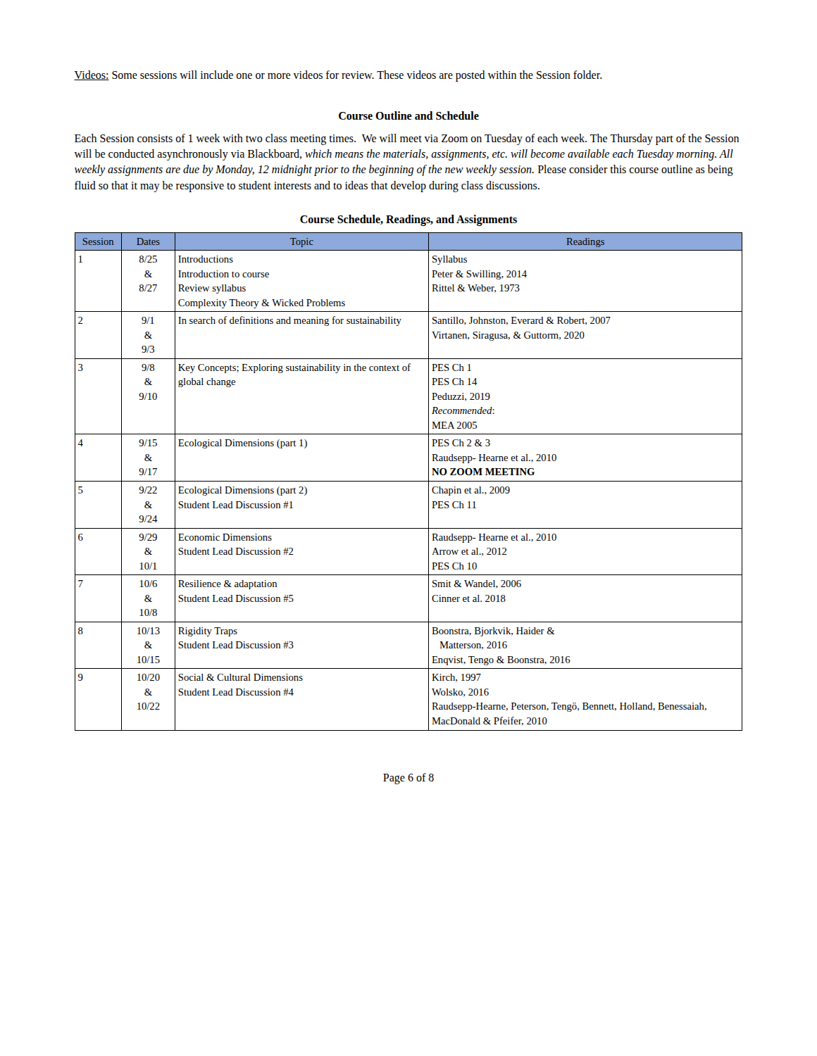Videos: Some sessions will include one or more videos for review. These videos are posted within the Session folder.
Course Outline and Schedule
Each Session consists of 1 week with two class meeting times. We will meet via Zoom on Tuesday of each week. The Thursday part of the Session will be conducted asynchronously via Blackboard, which means the materials, assignments, etc. will become available each Tuesday morning. All weekly assignments are due by Monday, 12 midnight prior to the beginning of the new weekly session. Please consider this course outline as being fluid so that it may be responsive to student interests and to ideas that develop during class discussions.
Course Schedule, Readings, and Assignments
| Session | Dates | Topic | Readings |
| --- | --- | --- | --- |
| 1 | 8/25 & 8/27 | Introductions Introduction to course Review syllabus Complexity Theory & Wicked Problems | Syllabus Peter & Swilling, 2014 Rittel & Weber, 1973 |
| 2 | 9/1 & 9/3 | In search of definitions and meaning for sustainability | Santillo, Johnston, Everard & Robert, 2007 Virtanen, Siragusa, & Guttorm, 2020 |
| 3 | 9/8 & 9/10 | Key Concepts; Exploring sustainability in the context of global change | PES Ch 1 PES Ch 14 Peduzzi, 2019 Recommended : MEA 2005 |
| 4 | 9/15 & 9/17 | Ecological Dimensions (part 1) | PES Ch 2 & 3 Raudsepp- Hearne et al., 2010 NO ZOOM MEETING |
| 5 | 9/22 & 9/24 | Ecological Dimensions (part 2) Student Lead Discussion #1 | Chapin et al., 2009 PES Ch 11 |
| 6 | 9/29 & 10/1 | Economic Dimensions Student Lead Discussion #2 | Raudsepp- Hearne et al., 2010 Arrow et al., 2012 PES Ch 10 |
| 7 | 10/6 & 10/8 | Resilience & adaptation Student Lead Discussion #5 | Smit & Wandel, 2006 Cinner et al. 2018 |
| 8 | 10/13 & 10/15 | Rigidity Traps Student Lead Discussion #3 | Boonstra, Bjorkvik, Haider & Matterson, 2016 Enqvist, Tengo & Boonstra, 2016 |
| 9 | 10/20 & 10/22 | Social & Cultural Dimensions Student Lead Discussion #4 | Kirch, 1997 Wolsko, 2016 Raudsepp-Hearne, Peterson, Tengö, Bennett, Holland, Benessaiah, MacDonald & Pfeifer, 2010 |
Page 6 of 8